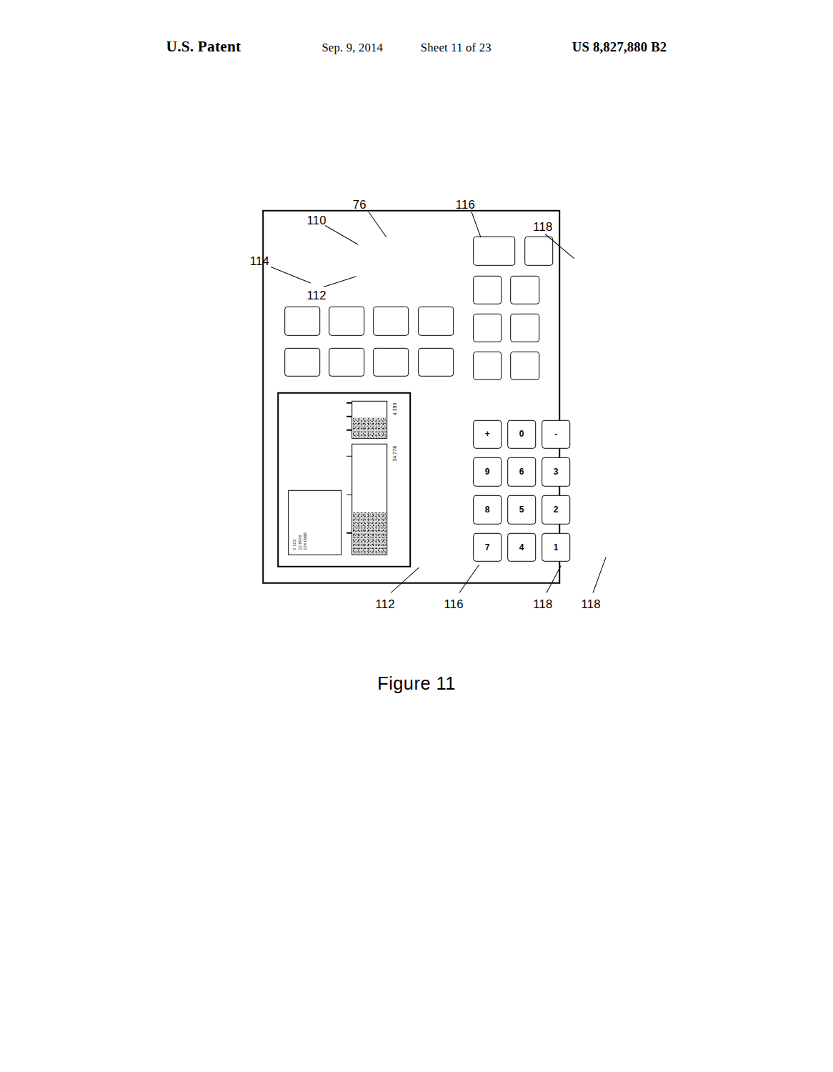U.S. Patent
Sep. 9, 2014 Sheet 11 of 23
US 8,827,880 B2
0 123
12 8976
124.0998
34.778
4.390
7
4
1
8
5
2
9
6
3
+
0
-
114
110
76
116
118
112
112
116
118
118
Figure 11